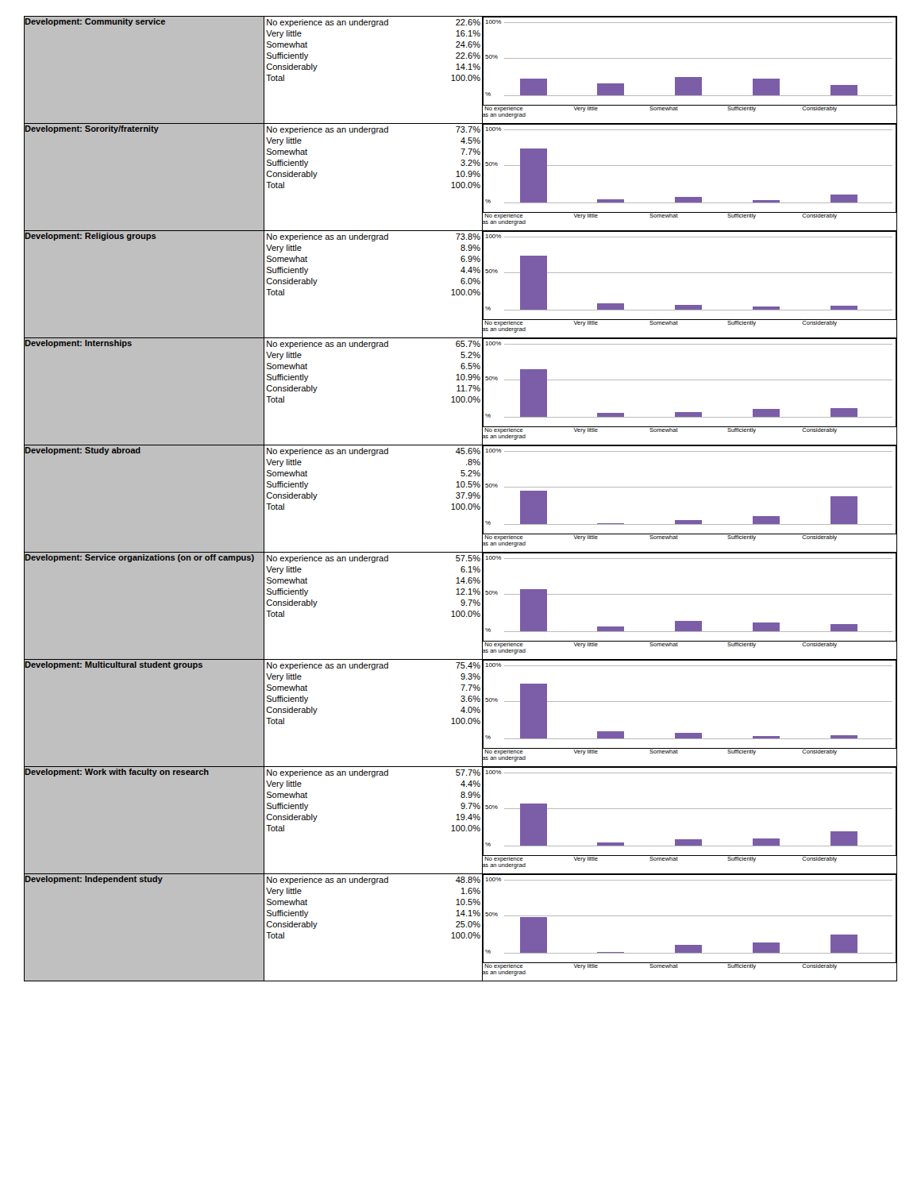| Development: Community service | / No experience as an undergrad / 22.6% / / Very little / 16.1% / / Somewhat / 24.6% / / Sufficiently / 22.6% / / Considerably / 14.1% / / Total / 100.0% / | 100% 50% % No experience as an undergrad Very little Somewhat Sufficiently Considerably |
| Development: Sorority/fraternity | / No experience as an undergrad / 73.7% / / Very little / 4.5% / / Somewhat / 7.7% / / Sufficiently / 3.2% / / Considerably / 10.9% / / Total / 100.0% / | 100% 50% % No experience as an undergrad Very little Somewhat Sufficiently Considerably |
| Development: Religious groups | / No experience as an undergrad / 73.8% / / Very little / 8.9% / / Somewhat / 6.9% / / Sufficiently / 4.4% / / Considerably / 6.0% / / Total / 100.0% / | 100% 50% % No experience as an undergrad Very little Somewhat Sufficiently Considerably |
| Development: Internships | / No experience as an undergrad / 65.7% / / Very little / 5.2% / / Somewhat / 6.5% / / Sufficiently / 10.9% / / Considerably / 11.7% / / Total / 100.0% / | 100% 50% % No experience as an undergrad Very little Somewhat Sufficiently Considerably |
| Development: Study abroad | / No experience as an undergrad / 45.6% / / Very little / .8% / / Somewhat / 5.2% / / Sufficiently / 10.5% / / Considerably / 37.9% / / Total / 100.0% / | 100% 50% % No experience as an undergrad Very little Somewhat Sufficiently Considerably |
| Development: Service organizations (on or off campus) | / No experience as an undergrad / 57.5% / / Very little / 6.1% / / Somewhat / 14.6% / / Sufficiently / 12.1% / / Considerably / 9.7% / / Total / 100.0% / | 100% 50% % No experience as an undergrad Very little Somewhat Sufficiently Considerably |
| Development: Multicultural student groups | / No experience as an undergrad / 75.4% / / Very little / 9.3% / / Somewhat / 7.7% / / Sufficiently / 3.6% / / Considerably / 4.0% / / Total / 100.0% / | 100% 50% % No experience as an undergrad Very little Somewhat Sufficiently Considerably |
| Development: Work with faculty on research | / No experience as an undergrad / 57.7% / / Very little / 4.4% / / Somewhat / 8.9% / / Sufficiently / 9.7% / / Considerably / 19.4% / / Total / 100.0% / | 100% 50% % No experience as an undergrad Very little Somewhat Sufficiently Considerably |
| Development: Independent study | / No experience as an undergrad / 48.8% / / Very little / 1.6% / / Somewhat / 10.5% / / Sufficiently / 14.1% / / Considerably / 25.0% / / Total / 100.0% / | 100% 50% % No experience as an undergrad Very little Somewhat Sufficiently Considerably |